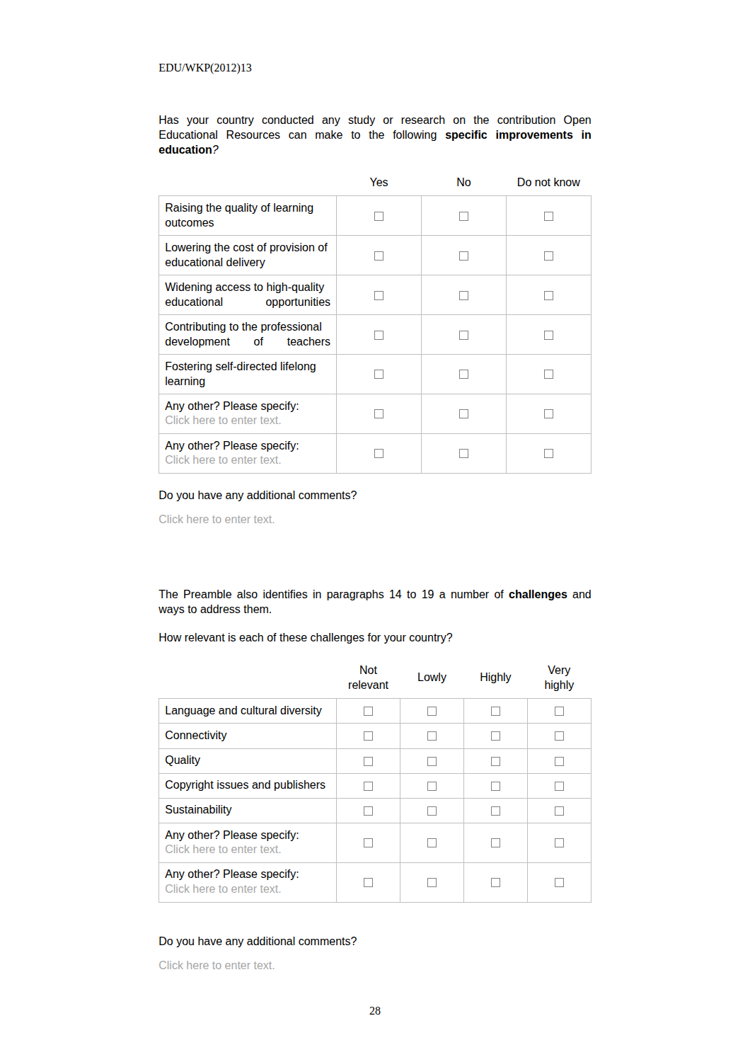EDU/WKP(2012)13
Has your country conducted any study or research on the contribution Open Educational Resources can make to the following specific improvements in education?
| | Yes | No | Do not know |
| --- | --- | --- | --- |
| Raising the quality of learning outcomes | | | |
| Lowering the cost of provision of educational delivery | | | |
| Widening access to high-quality educational opportunities | | | |
| Contributing to the professional development of teachers | | | |
| Fostering self-directed lifelong learning | | | |
| Any other? Please specify: Click here to enter text. | | | |
| Any other? Please specify: Click here to enter text. | | | |
Do you have any additional comments?
Click here to enter text.
The Preamble also identifies in paragraphs 14 to 19 a number of challenges and ways to address them.
How relevant is each of these challenges for your country?
| | Not relevant | Lowly | Highly | Very highly |
| --- | --- | --- | --- | --- |
| Language and cultural diversity | | | | |
| Connectivity | | | | |
| Quality | | | | |
| Copyright issues and publishers | | | | |
| Sustainability | | | | |
| Any other? Please specify: Click here to enter text. | | | | |
| Any other? Please specify: Click here to enter text. | | | | |
Do you have any additional comments?
Click here to enter text.
28